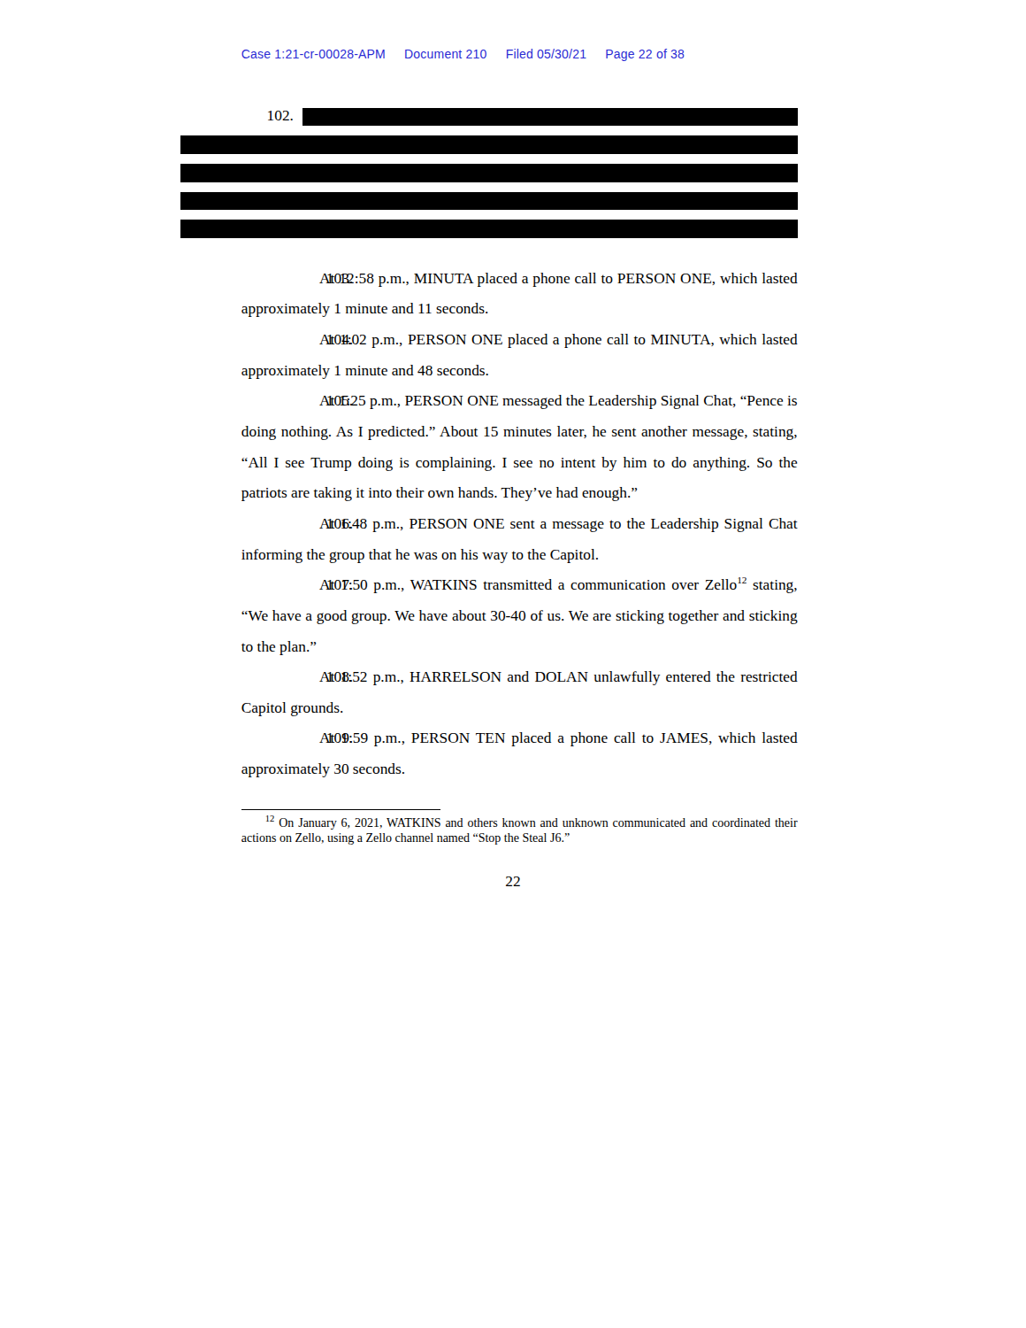Case 1:21-cr-00028-APM Document 210 Filed 05/30/21 Page 22 of 38
102.
103. At 12:58 p.m., MINUTA placed a phone call to PERSON ONE, which lasted approximately 1 minute and 11 seconds.
104. At 1:02 p.m., PERSON ONE placed a phone call to MINUTA, which lasted approximately 1 minute and 48 seconds.
105. At 1:25 p.m., PERSON ONE messaged the Leadership Signal Chat, “Pence is doing nothing. As I predicted.” About 15 minutes later, he sent another message, stating, “All I see Trump doing is complaining. I see no intent by him to do anything. So the patriots are taking it into their own hands. They’ve had enough.”
106. At 1:48 p.m., PERSON ONE sent a message to the Leadership Signal Chat informing the group that he was on his way to the Capitol.
107. At 1:50 p.m., WATKINS transmitted a communication over Zello12 stating, “We have a good group. We have about 30-40 of us. We are sticking together and sticking to the plan.”
108. At 1:52 p.m., HARRELSON and DOLAN unlawfully entered the restricted Capitol grounds.
109. At 1:59 p.m., PERSON TEN placed a phone call to JAMES, which lasted approximately 30 seconds.
12 On January 6, 2021, WATKINS and others known and unknown communicated and coordinated their actions on Zello, using a Zello channel named “Stop the Steal J6.”
22